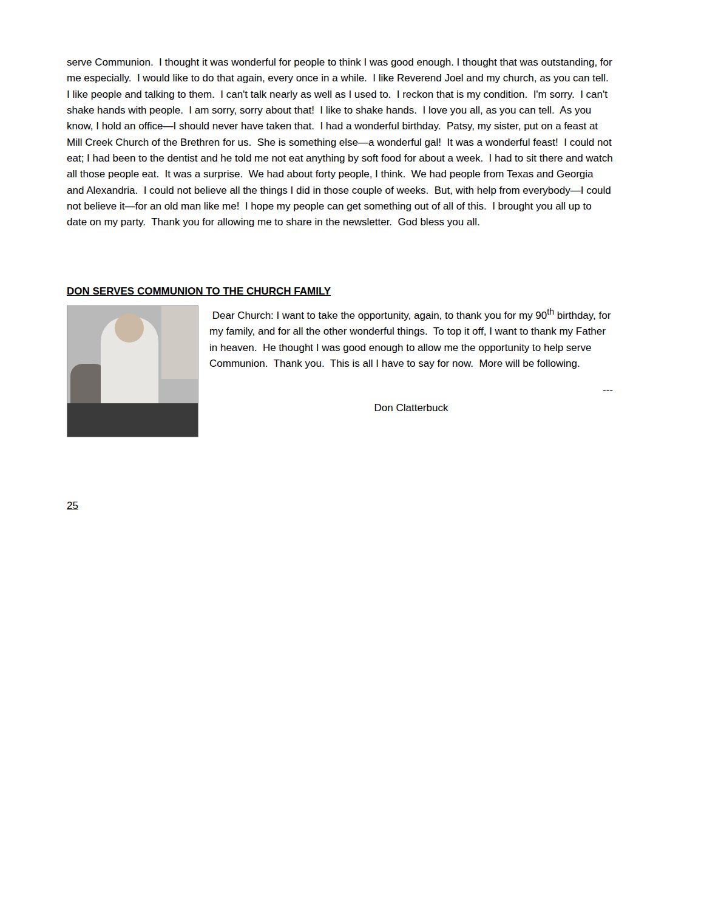serve Communion. I thought it was wonderful for people to think I was good enough. I thought that was outstanding, for me especially. I would like to do that again, every once in a while. I like Reverend Joel and my church, as you can tell. I like people and talking to them. I can't talk nearly as well as I used to. I reckon that is my condition. I'm sorry. I can't shake hands with people. I am sorry, sorry about that! I like to shake hands. I love you all, as you can tell. As you know, I hold an office—I should never have taken that. I had a wonderful birthday. Patsy, my sister, put on a feast at Mill Creek Church of the Brethren for us. She is something else—a wonderful gal! It was a wonderful feast! I could not eat; I had been to the dentist and he told me not eat anything by soft food for about a week. I had to sit there and watch all those people eat. It was a surprise. We had about forty people, I think. We had people from Texas and Georgia and Alexandria. I could not believe all the things I did in those couple of weeks. But, with help from everybody—I could not believe it—for an old man like me! I hope my people can get something out of all of this. I brought you all up to date on my party. Thank you for allowing me to share in the newsletter. God bless you all.
DON SERVES COMMUNION TO THE CHURCH FAMILY
Dear Church: I want to take the opportunity, again, to thank you for my 90th birthday, for my family, and for all the other wonderful things. To top it off, I want to thank my Father in heaven. He thought I was good enough to allow me the opportunity to help serve Communion. Thank you. This is all I have to say for now. More will be following.
---
Don Clatterbuck
25